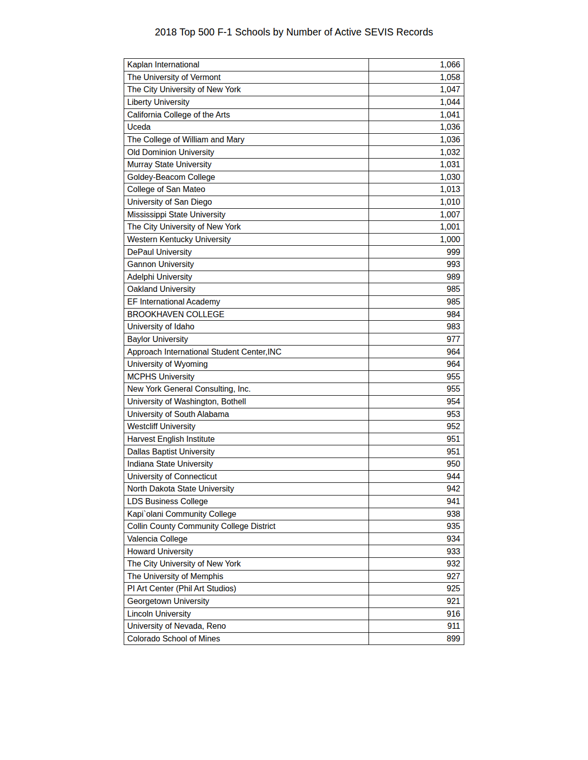2018 Top 500 F-1 Schools by Number of Active SEVIS Records
| Kaplan International | 1,066 |
| The University of Vermont | 1,058 |
| The City University of New York | 1,047 |
| Liberty University | 1,044 |
| California College of the Arts | 1,041 |
| Uceda | 1,036 |
| The College of William and Mary | 1,036 |
| Old Dominion University | 1,032 |
| Murray State University | 1,031 |
| Goldey-Beacom College | 1,030 |
| College of San Mateo | 1,013 |
| University of San Diego | 1,010 |
| Mississippi State University | 1,007 |
| The City University of New York | 1,001 |
| Western Kentucky University | 1,000 |
| DePaul University | 999 |
| Gannon University | 993 |
| Adelphi University | 989 |
| Oakland University | 985 |
| EF International Academy | 985 |
| BROOKHAVEN COLLEGE | 984 |
| University of Idaho | 983 |
| Baylor University | 977 |
| Approach International Student Center,INC | 964 |
| University of Wyoming | 964 |
| MCPHS University | 955 |
| New York General Consulting, Inc. | 955 |
| University of Washington, Bothell | 954 |
| University of South Alabama | 953 |
| Westcliff University | 952 |
| Harvest English Institute | 951 |
| Dallas Baptist University | 951 |
| Indiana State University | 950 |
| University of Connecticut | 944 |
| North Dakota State University | 942 |
| LDS Business College | 941 |
| Kapi`olani Community College | 938 |
| Collin County Community College District | 935 |
| Valencia College | 934 |
| Howard University | 933 |
| The City University of New York | 932 |
| The University of Memphis | 927 |
| PI Art Center (Phil Art Studios) | 925 |
| Georgetown University | 921 |
| Lincoln University | 916 |
| University of Nevada, Reno | 911 |
| Colorado School of Mines | 899 |